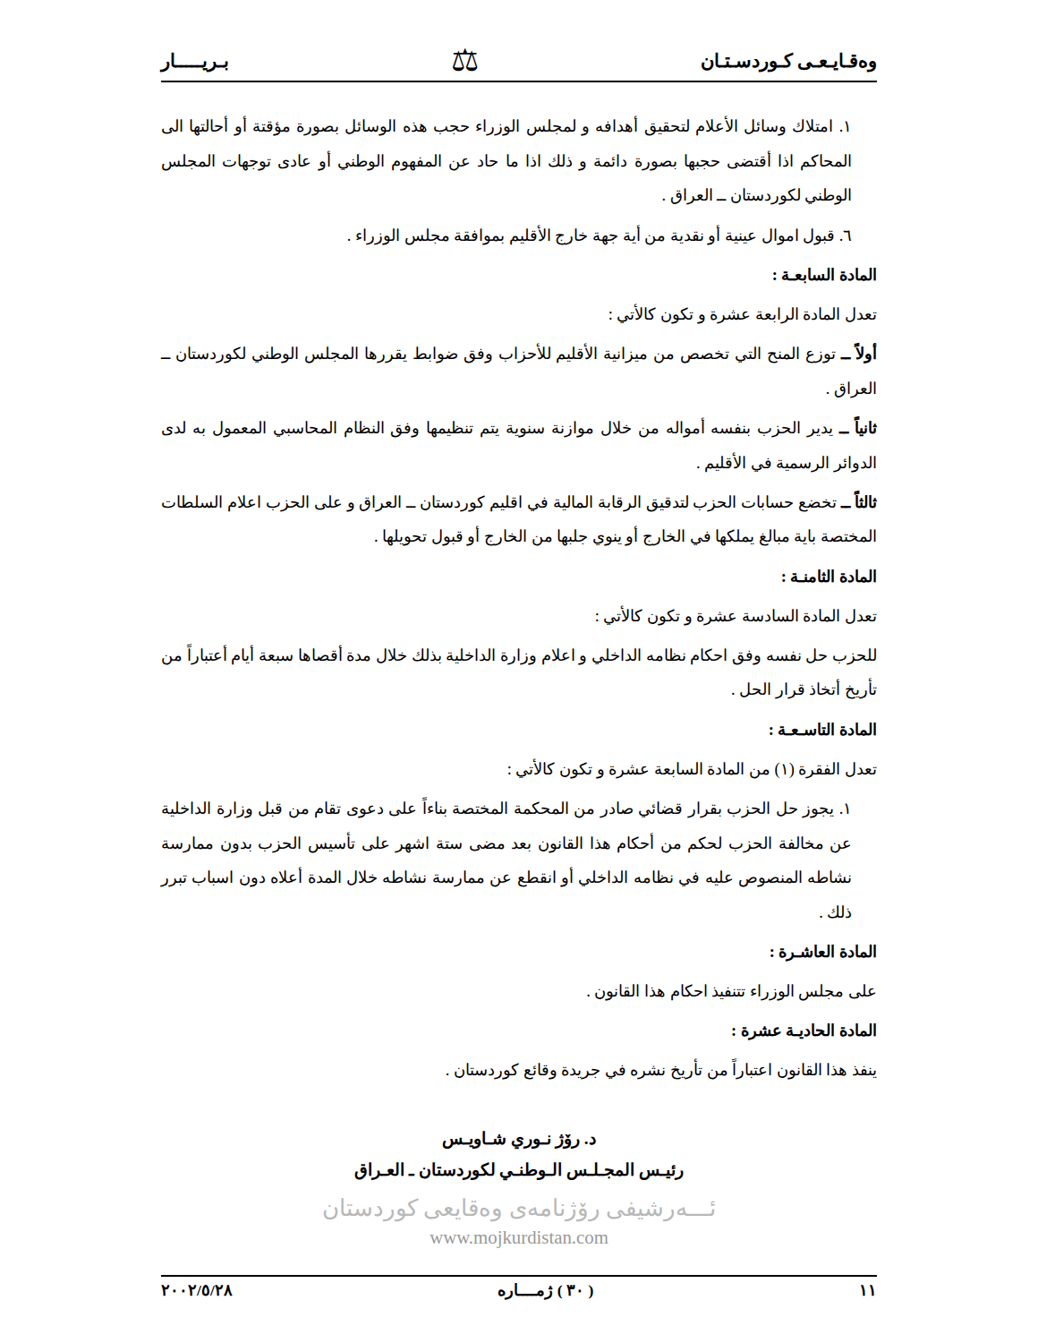وەقـایـعـى كـوردسـتـان
⚖
بـریـــــار
١. امتلاك وسائل الأعلام لتحقيق أهدافه و لمجلس الوزراء حجب هذه الوسائل بصورة مؤقتة أو أحالتها الى المحاكم اذا أقتضى حجبها بصورة دائمة و ذلك اذا ما حاد عن المفهوم الوطني أو عادى توجهات المجلس الوطني لكوردستان ــ العراق .
٦. قبول اموال عينية أو نقدية من أية جهة خارج الأقليم بموافقة مجلس الوزراء .
المادة السابعـة :
تعدل المادة الرابعة عشرة و تكون كالأتي :
أولاً ــ توزع المنح التي تخصص من ميزانية الأقليم للأحزاب وفق ضوابط يقررها المجلس الوطني لكوردستان ــ العراق .
ثانياً ــ يدير الحزب بنفسه أمواله من خلال موازنة سنوية يتم تنظيمها وفق النظام المحاسبي المعمول به لدى الدوائر الرسمية في الأقليم .
ثالثاً ــ تخضع حسابات الحزب لتدقيق الرقابة المالية في اقليم كوردستان ــ العراق و على الحزب اعلام السلطات المختصة باية مبالغ يملكها في الخارج أو ينوي جلبها من الخارج أو قبول تحويلها .
المادة الثامنـة :
تعدل المادة السادسة عشرة و تكون كالأتي :
للحزب حل نفسه وفق احكام نظامه الداخلي و اعلام وزارة الداخلية بذلك خلال مدة أقصاها سبعة أيام أعتباراً من تأريخ أتخاذ قرار الحل .
المادة التاسـعـة :
تعدل الفقرة (١) من المادة السابعة عشرة و تكون كالأتي :
١. يجوز حل الحزب بقرار قضائي صادر من المحكمة المختصة بناءاً على دعوى تقام من قبل وزارة الداخلية عن مخالفة الحزب لحكم من أحكام هذا القانون بعد مضى ستة اشهر على تأسيس الحزب بدون ممارسة نشاطه المنصوص عليه في نظامه الداخلي أو انقطع عن ممارسة نشاطه خلال المدة أعلاه دون اسباب تبرر ذلك .
المادة العاشـرة :
على مجلس الوزراء تتنفيذ احكام هذا القانون .
المادة الحاديـة عشرة :
ينفذ هذا القانون اعتباراً من تأريخ نشره في جريدة وقائع كوردستان .
د. رۆژ نـوري شـاويـس
رئيـس المجـلـس الـوطنـي لكوردستان ـ العـراق
ئـــەرشیفی رۆژنامەی وەقایعی کوردستان
www.mojkurdistan.com
١١
( ٣٠ ) ژمــــاره
٢٠٠٢/٥/٢٨